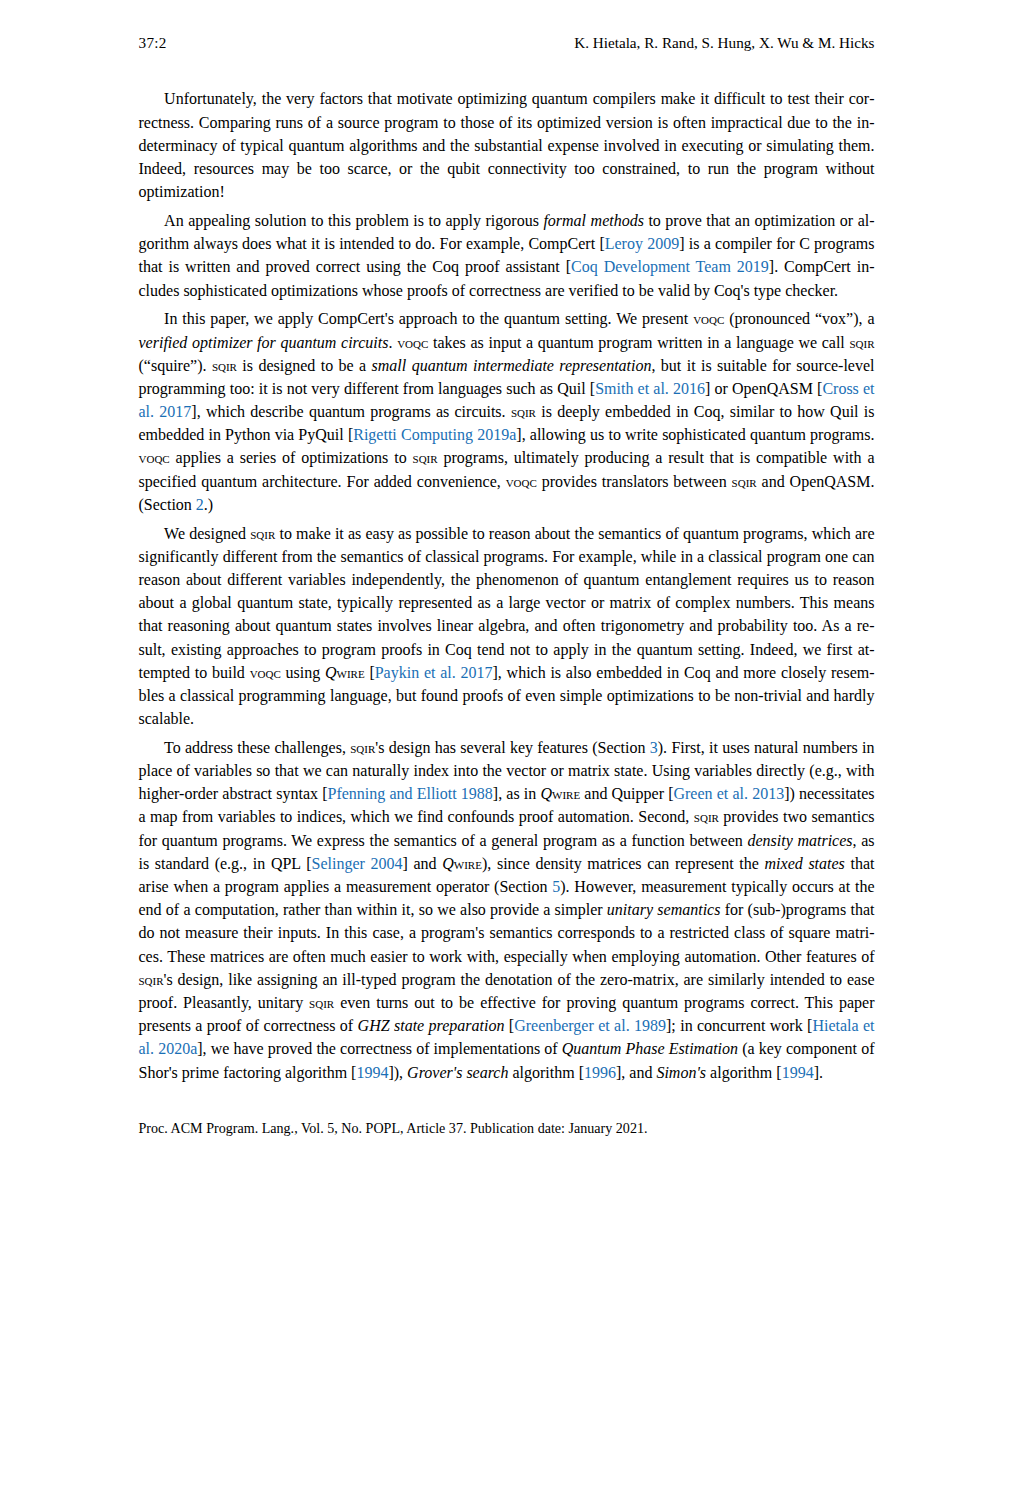37:2
K. Hietala, R. Rand, S. Hung, X. Wu & M. Hicks
Unfortunately, the very factors that motivate optimizing quantum compilers make it difficult to test their correctness. Comparing runs of a source program to those of its optimized version is often impractical due to the indeterminacy of typical quantum algorithms and the substantial expense involved in executing or simulating them. Indeed, resources may be too scarce, or the qubit connectivity too constrained, to run the program without optimization!
An appealing solution to this problem is to apply rigorous formal methods to prove that an optimization or algorithm always does what it is intended to do. For example, CompCert [Leroy 2009] is a compiler for C programs that is written and proved correct using the Coq proof assistant [Coq Development Team 2019]. CompCert includes sophisticated optimizations whose proofs of correctness are verified to be valid by Coq's type checker.
In this paper, we apply CompCert's approach to the quantum setting. We present voqc (pronounced “vox”), a verified optimizer for quantum circuits. voqc takes as input a quantum program written in a language we call sqir (“squire”). sqir is designed to be a small quantum intermediate representation, but it is suitable for source-level programming too: it is not very different from languages such as Quil [Smith et al. 2016] or OpenQASM [Cross et al. 2017], which describe quantum programs as circuits. sqir is deeply embedded in Coq, similar to how Quil is embedded in Python via PyQuil [Rigetti Computing 2019a], allowing us to write sophisticated quantum programs. voqc applies a series of optimizations to sqir programs, ultimately producing a result that is compatible with a specified quantum architecture. For added convenience, voqc provides translators between sqir and OpenQASM. (Section 2.)
We designed sqir to make it as easy as possible to reason about the semantics of quantum programs, which are significantly different from the semantics of classical programs. For example, while in a classical program one can reason about different variables independently, the phenomenon of quantum entanglement requires us to reason about a global quantum state, typically represented as a large vector or matrix of complex numbers. This means that reasoning about quantum states involves linear algebra, and often trigonometry and probability too. As a result, existing approaches to program proofs in Coq tend not to apply in the quantum setting. Indeed, we first attempted to build voqc using Qwire [Paykin et al. 2017], which is also embedded in Coq and more closely resembles a classical programming language, but found proofs of even simple optimizations to be non-trivial and hardly scalable.
To address these challenges, sqir's design has several key features (Section 3). First, it uses natural numbers in place of variables so that we can naturally index into the vector or matrix state. Using variables directly (e.g., with higher-order abstract syntax [Pfenning and Elliott 1988], as in Qwire and Quipper [Green et al. 2013]) necessitates a map from variables to indices, which we find confounds proof automation. Second, sqir provides two semantics for quantum programs. We express the semantics of a general program as a function between density matrices, as is standard (e.g., in QPL [Selinger 2004] and Qwire), since density matrices can represent the mixed states that arise when a program applies a measurement operator (Section 5). However, measurement typically occurs at the end of a computation, rather than within it, so we also provide a simpler unitary semantics for (sub-)programs that do not measure their inputs. In this case, a program's semantics corresponds to a restricted class of square matrices. These matrices are often much easier to work with, especially when employing automation. Other features of sqir's design, like assigning an ill-typed program the denotation of the zero-matrix, are similarly intended to ease proof. Pleasantly, unitary sqir even turns out to be effective for proving quantum programs correct. This paper presents a proof of correctness of GHZ state preparation [Greenberger et al. 1989]; in concurrent work [Hietala et al. 2020a], we have proved the correctness of implementations of Quantum Phase Estimation (a key component of Shor's prime factoring algorithm [1994]), Grover's search algorithm [1996], and Simon's algorithm [1994].
Proc. ACM Program. Lang., Vol. 5, No. POPL, Article 37. Publication date: January 2021.